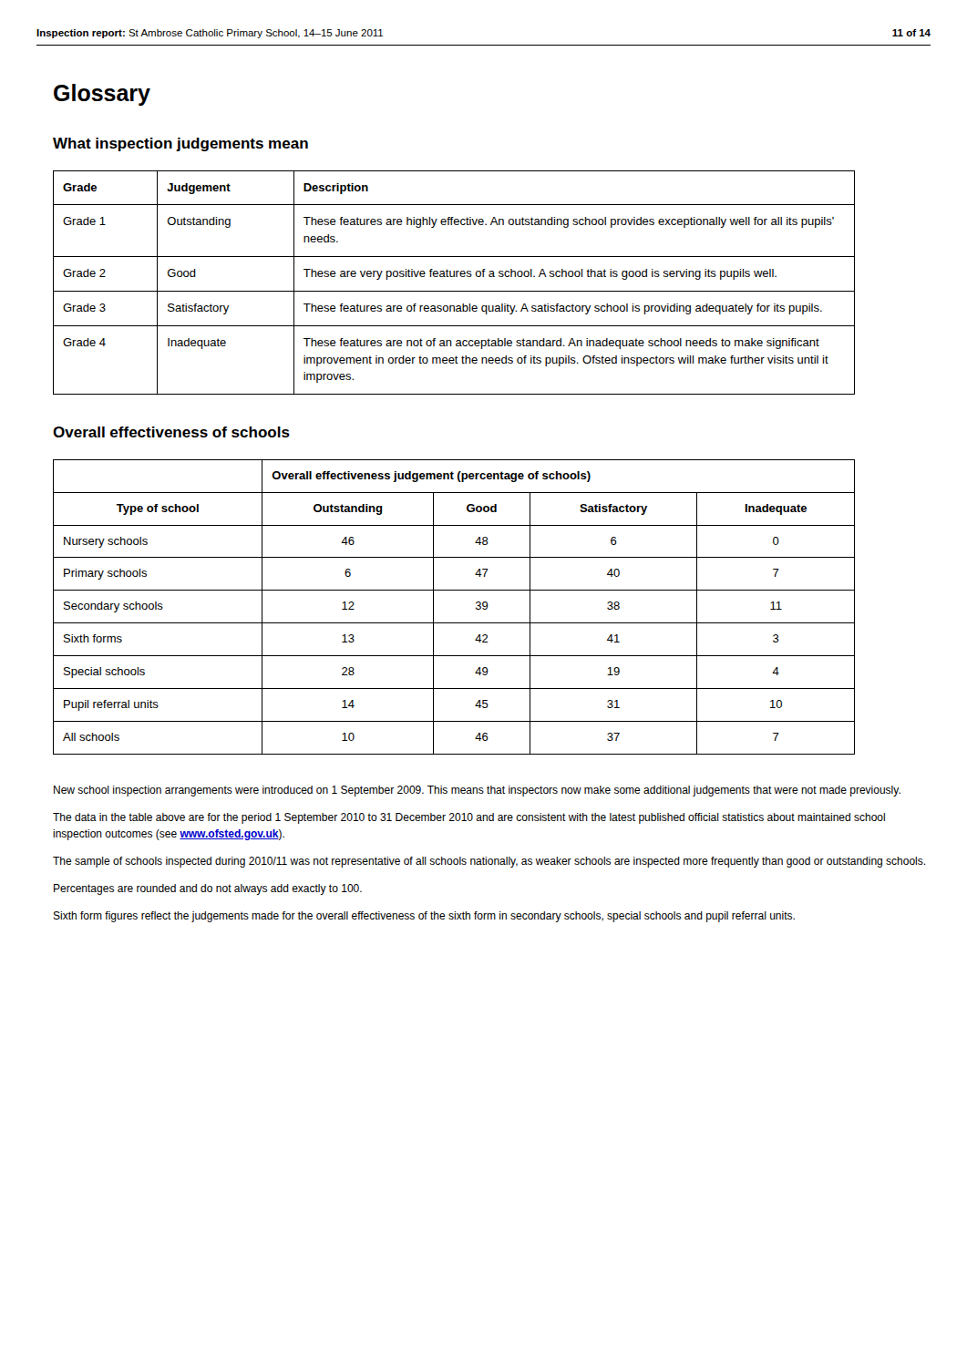Inspection report: St Ambrose Catholic Primary School, 14–15 June 2011
11 of 14
Glossary
What inspection judgements mean
| Grade | Judgement | Description |
| --- | --- | --- |
| Grade 1 | Outstanding | These features are highly effective. An outstanding school provides exceptionally well for all its pupils' needs. |
| Grade 2 | Good | These are very positive features of a school. A school that is good is serving its pupils well. |
| Grade 3 | Satisfactory | These features are of reasonable quality. A satisfactory school is providing adequately for its pupils. |
| Grade 4 | Inadequate | These features are not of an acceptable standard. An inadequate school needs to make significant improvement in order to meet the needs of its pupils. Ofsted inspectors will make further visits until it improves. |
Overall effectiveness of schools
| | Overall effectiveness judgement (percentage of schools) |
| --- | --- |
| Type of school | Outstanding | Good | Satisfactory | Inadequate |
| Nursery schools | 46 | 48 | 6 | 0 |
| Primary schools | 6 | 47 | 40 | 7 |
| Secondary schools | 12 | 39 | 38 | 11 |
| Sixth forms | 13 | 42 | 41 | 3 |
| Special schools | 28 | 49 | 19 | 4 |
| Pupil referral units | 14 | 45 | 31 | 10 |
| All schools | 10 | 46 | 37 | 7 |
New school inspection arrangements were introduced on 1 September 2009. This means that inspectors now make some additional judgements that were not made previously.
The data in the table above are for the period 1 September 2010 to 31 December 2010 and are consistent with the latest published official statistics about maintained school inspection outcomes (see www.ofsted.gov.uk).
The sample of schools inspected during 2010/11 was not representative of all schools nationally, as weaker schools are inspected more frequently than good or outstanding schools.
Percentages are rounded and do not always add exactly to 100.
Sixth form figures reflect the judgements made for the overall effectiveness of the sixth form in secondary schools, special schools and pupil referral units.